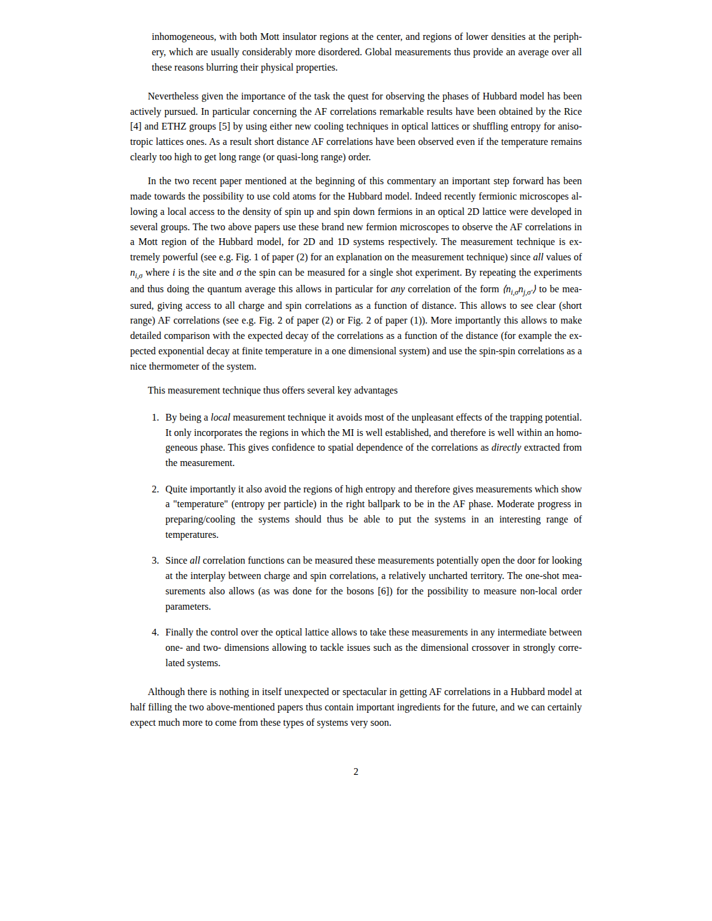inhomogeneous, with both Mott insulator regions at the center, and regions of lower densities at the periphery, which are usually considerably more disordered. Global measurements thus provide an average over all these reasons blurring their physical properties.
Nevertheless given the importance of the task the quest for observing the phases of Hubbard model has been actively pursued. In particular concerning the AF correlations remarkable results have been obtained by the Rice [4] and ETHZ groups [5] by using either new cooling techniques in optical lattices or shuffling entropy for anisotropic lattices ones. As a result short distance AF correlations have been observed even if the temperature remains clearly too high to get long range (or quasi-long range) order.
In the two recent paper mentioned at the beginning of this commentary an important step forward has been made towards the possibility to use cold atoms for the Hubbard model. Indeed recently fermionic microscopes allowing a local access to the density of spin up and spin down fermions in an optical 2D lattice were developed in several groups. The two above papers use these brand new fermion microscopes to observe the AF correlations in a Mott region of the Hubbard model, for 2D and 1D systems respectively. The measurement technique is extremely powerful (see e.g. Fig. 1 of paper (2) for an explanation on the measurement technique) since all values of ni,σ where i is the site and σ the spin can be measured for a single shot experiment. By repeating the experiments and thus doing the quantum average this allows in particular for any correlation of the form ⟨ni,σnj,σ′⟩ to be measured, giving access to all charge and spin correlations as a function of distance. This allows to see clear (short range) AF correlations (see e.g. Fig. 2 of paper (2) or Fig. 2 of paper (1)). More importantly this allows to make detailed comparison with the expected decay of the correlations as a function of the distance (for example the expected exponential decay at finite temperature in a one dimensional system) and use the spin-spin correlations as a nice thermometer of the system.
This measurement technique thus offers several key advantages
By being a local measurement technique it avoids most of the unpleasant effects of the trapping potential. It only incorporates the regions in which the MI is well established, and therefore is well within an homogeneous phase. This gives confidence to spatial dependence of the correlations as directly extracted from the measurement.
Quite importantly it also avoid the regions of high entropy and therefore gives measurements which show a "temperature" (entropy per particle) in the right ballpark to be in the AF phase. Moderate progress in preparing/cooling the systems should thus be able to put the systems in an interesting range of temperatures.
Since all correlation functions can be measured these measurements potentially open the door for looking at the interplay between charge and spin correlations, a relatively uncharted territory. The one-shot measurements also allows (as was done for the bosons [6]) for the possibility to measure non-local order parameters.
Finally the control over the optical lattice allows to take these measurements in any intermediate between one- and two- dimensions allowing to tackle issues such as the dimensional crossover in strongly correlated systems.
Although there is nothing in itself unexpected or spectacular in getting AF correlations in a Hubbard model at half filling the two above-mentioned papers thus contain important ingredients for the future, and we can certainly expect much more to come from these types of systems very soon.
2